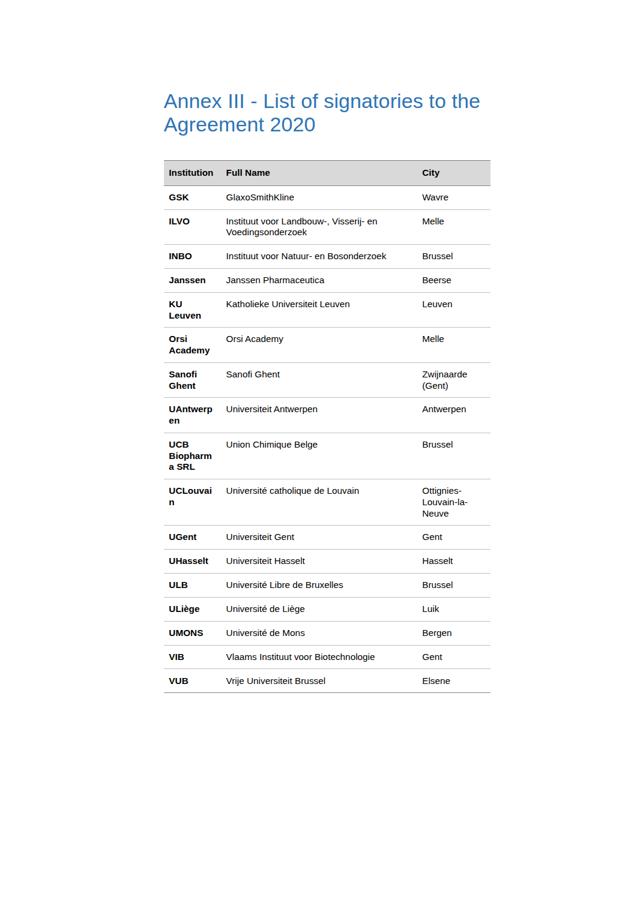Annex III - List of signatories to the Agreement 2020
| Institution | Full Name | City |
| --- | --- | --- |
| GSK | GlaxoSmithKline | Wavre |
| ILVO | Instituut voor Landbouw-, Visserij- en Voedingsonderzoek | Melle |
| INBO | Instituut voor Natuur- en Bosonderzoek | Brussel |
| Janssen | Janssen Pharmaceutica | Beerse |
| KU Leuven | Katholieke Universiteit Leuven | Leuven |
| Orsi Academy | Orsi Academy | Melle |
| Sanofi Ghent | Sanofi Ghent | Zwijnaarde (Gent) |
| UAntwerpen | Universiteit Antwerpen | Antwerpen |
| UCB Biopharma SRL | Union Chimique Belge | Brussel |
| UCLouvain | Université catholique de Louvain | Ottignies-Louvain-la-Neuve |
| UGent | Universiteit Gent | Gent |
| UHasselt | Universiteit Hasselt | Hasselt |
| ULB | Université Libre de Bruxelles | Brussel |
| ULiège | Université de Liège | Luik |
| UMONS | Université de Mons | Bergen |
| VIB | Vlaams Instituut voor Biotechnologie | Gent |
| VUB | Vrije Universiteit Brussel | Elsene |